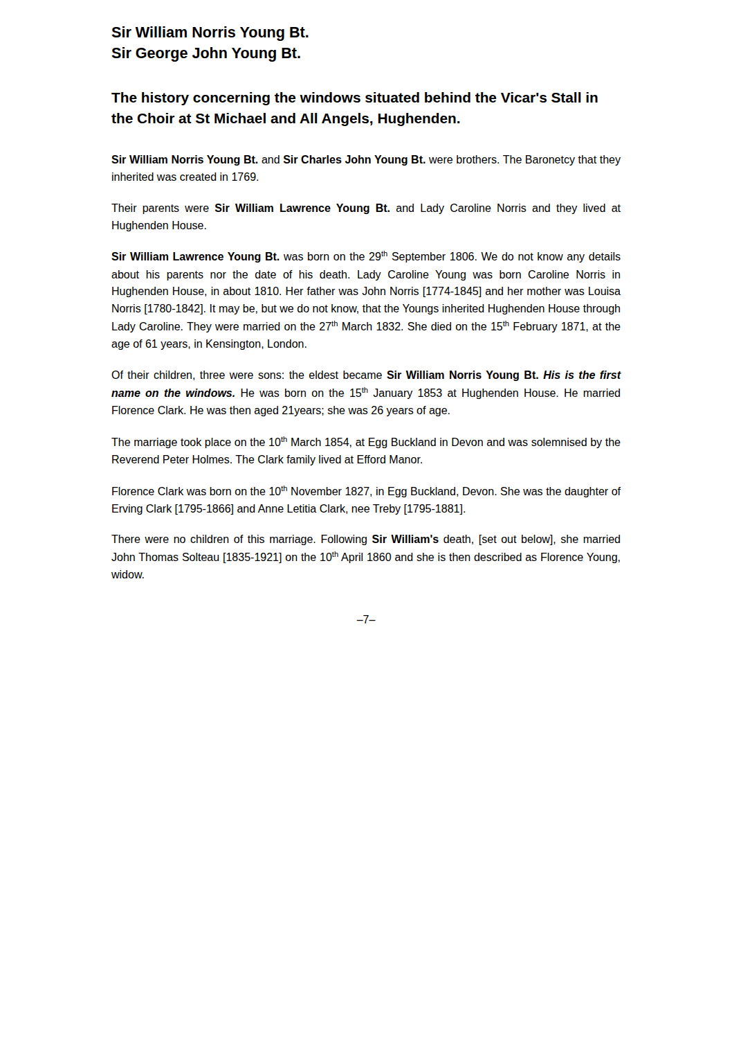Sir William Norris Young Bt.
Sir George John Young Bt.
The history concerning the windows situated behind the Vicar's Stall in the Choir at St Michael and All Angels, Hughenden.
Sir William Norris Young Bt. and Sir Charles John Young Bt. were brothers. The Baronetcy that they inherited was created in 1769.
Their parents were Sir William Lawrence Young Bt. and Lady Caroline Norris and they lived at Hughenden House.
Sir William Lawrence Young Bt. was born on the 29th September 1806. We do not know any details about his parents nor the date of his death. Lady Caroline Young was born Caroline Norris in Hughenden House, in about 1810. Her father was John Norris [1774-1845] and her mother was Louisa Norris [1780-1842]. It may be, but we do not know, that the Youngs inherited Hughenden House through Lady Caroline. They were married on the 27th March 1832. She died on the 15th February 1871, at the age of 61 years, in Kensington, London.
Of their children, three were sons: the eldest became Sir William Norris Young Bt. His is the first name on the windows. He was born on the 15th January 1853 at Hughenden House. He married Florence Clark. He was then aged 21years; she was 26 years of age.
The marriage took place on the 10th March 1854, at Egg Buckland in Devon and was solemnised by the Reverend Peter Holmes. The Clark family lived at Efford Manor.
Florence Clark was born on the 10th November 1827, in Egg Buckland, Devon. She was the daughter of Erving Clark [1795-1866] and Anne Letitia Clark, nee Treby [1795-1881].
There were no children of this marriage. Following Sir William's death, [set out below], she married John Thomas Solteau [1835-1921] on the 10th April 1860 and she is then described as Florence Young, widow.
–7–